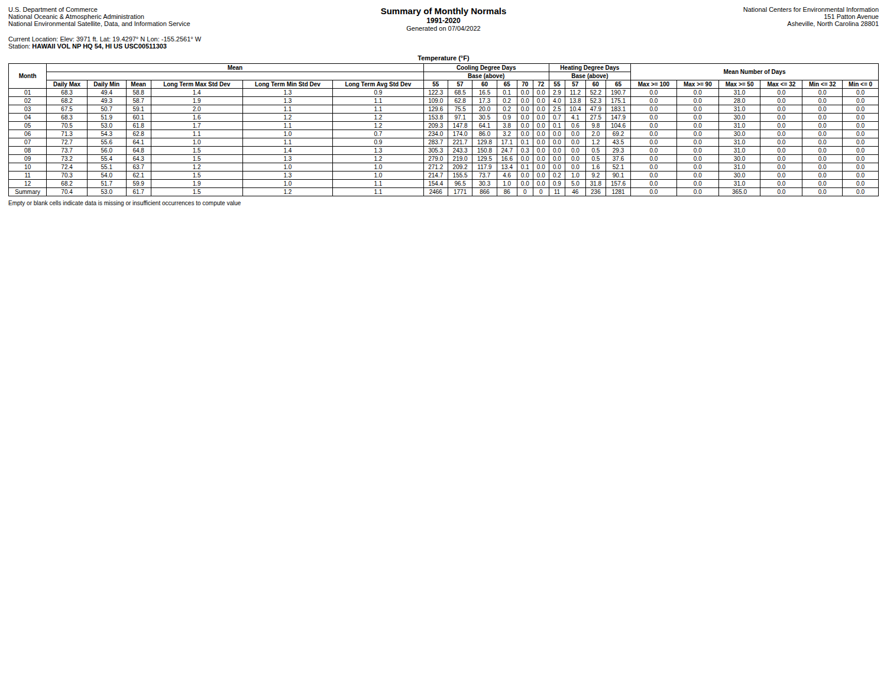| U.S. Department of Commerce National Oceanic & Atmospheric Administration National Environmental Satellite, Data, and Information Service | Summary of Monthly Normals 1991-2020 Generated on 07/04/2022 | National Centers for Environmental Information 151 Patton Avenue Asheville, North Carolina 28801 |
Current Location: Elev: 3971 ft. Lat: 19.4297° N Lon: -155.2561° W
Station: HAWAII VOL NP HQ 54, HI US USC00511303
Temperature (°F)
| Month | Mean | Cooling Degree Days | Heating Degree Days | Mean Number of Days |
| --- | --- | --- | --- | --- |
| | Base (above) | Base (above) |
| Daily Max | Daily Min | Mean | Long Term Max Std Dev | Long Term Min Std Dev | Long Term Avg Std Dev | 55 | 57 | 60 | 65 | 70 | 72 | 55 | 57 | 60 | 65 | Max >= 100 | Max >= 90 | Max >= 50 | Max <= 32 | Min <= 32 | Min <= 0 |
| 01 | 68.3 | 49.4 | 58.8 | 1.4 | 1.3 | 0.9 | 122.3 | 68.5 | 16.5 | 0.1 | 0.0 | 0.0 | 2.9 | 11.2 | 52.2 | 190.7 | 0.0 | 0.0 | 31.0 | 0.0 | 0.0 | 0.0 |
| 02 | 68.2 | 49.3 | 58.7 | 1.9 | 1.3 | 1.1 | 109.0 | 62.8 | 17.3 | 0.2 | 0.0 | 0.0 | 4.0 | 13.8 | 52.3 | 175.1 | 0.0 | 0.0 | 28.0 | 0.0 | 0.0 | 0.0 |
| 03 | 67.5 | 50.7 | 59.1 | 2.0 | 1.1 | 1.1 | 129.6 | 75.5 | 20.0 | 0.2 | 0.0 | 0.0 | 2.5 | 10.4 | 47.9 | 183.1 | 0.0 | 0.0 | 31.0 | 0.0 | 0.0 | 0.0 |
| 04 | 68.3 | 51.9 | 60.1 | 1.6 | 1.2 | 1.2 | 153.8 | 97.1 | 30.5 | 0.9 | 0.0 | 0.0 | 0.7 | 4.1 | 27.5 | 147.9 | 0.0 | 0.0 | 30.0 | 0.0 | 0.0 | 0.0 |
| 05 | 70.5 | 53.0 | 61.8 | 1.7 | 1.1 | 1.2 | 209.3 | 147.8 | 64.1 | 3.8 | 0.0 | 0.0 | 0.1 | 0.6 | 9.8 | 104.6 | 0.0 | 0.0 | 31.0 | 0.0 | 0.0 | 0.0 |
| 06 | 71.3 | 54.3 | 62.8 | 1.1 | 1.0 | 0.7 | 234.0 | 174.0 | 86.0 | 3.2 | 0.0 | 0.0 | 0.0 | 0.0 | 2.0 | 69.2 | 0.0 | 0.0 | 30.0 | 0.0 | 0.0 | 0.0 |
| 07 | 72.7 | 55.6 | 64.1 | 1.0 | 1.1 | 0.9 | 283.7 | 221.7 | 129.8 | 17.1 | 0.1 | 0.0 | 0.0 | 0.0 | 1.2 | 43.5 | 0.0 | 0.0 | 31.0 | 0.0 | 0.0 | 0.0 |
| 08 | 73.7 | 56.0 | 64.8 | 1.5 | 1.4 | 1.3 | 305.3 | 243.3 | 150.8 | 24.7 | 0.3 | 0.0 | 0.0 | 0.0 | 0.5 | 29.3 | 0.0 | 0.0 | 31.0 | 0.0 | 0.0 | 0.0 |
| 09 | 73.2 | 55.4 | 64.3 | 1.5 | 1.3 | 1.2 | 279.0 | 219.0 | 129.5 | 16.6 | 0.0 | 0.0 | 0.0 | 0.0 | 0.5 | 37.6 | 0.0 | 0.0 | 30.0 | 0.0 | 0.0 | 0.0 |
| 10 | 72.4 | 55.1 | 63.7 | 1.2 | 1.0 | 1.0 | 271.2 | 209.2 | 117.9 | 13.4 | 0.1 | 0.0 | 0.0 | 0.0 | 1.6 | 52.1 | 0.0 | 0.0 | 31.0 | 0.0 | 0.0 | 0.0 |
| 11 | 70.3 | 54.0 | 62.1 | 1.5 | 1.3 | 1.0 | 214.7 | 155.5 | 73.7 | 4.6 | 0.0 | 0.0 | 0.2 | 1.0 | 9.2 | 90.1 | 0.0 | 0.0 | 30.0 | 0.0 | 0.0 | 0.0 |
| 12 | 68.2 | 51.7 | 59.9 | 1.9 | 1.0 | 1.1 | 154.4 | 96.5 | 30.3 | 1.0 | 0.0 | 0.0 | 0.9 | 5.0 | 31.8 | 157.6 | 0.0 | 0.0 | 31.0 | 0.0 | 0.0 | 0.0 |
| Summary | 70.4 | 53.0 | 61.7 | 1.5 | 1.2 | 1.1 | 2466 | 1771 | 866 | 86 | 0 | 0 | 11 | 46 | 236 | 1281 | 0.0 | 0.0 | 365.0 | 0.0 | 0.0 | 0.0 |
Empty or blank cells indicate data is missing or insufficient occurrences to compute value